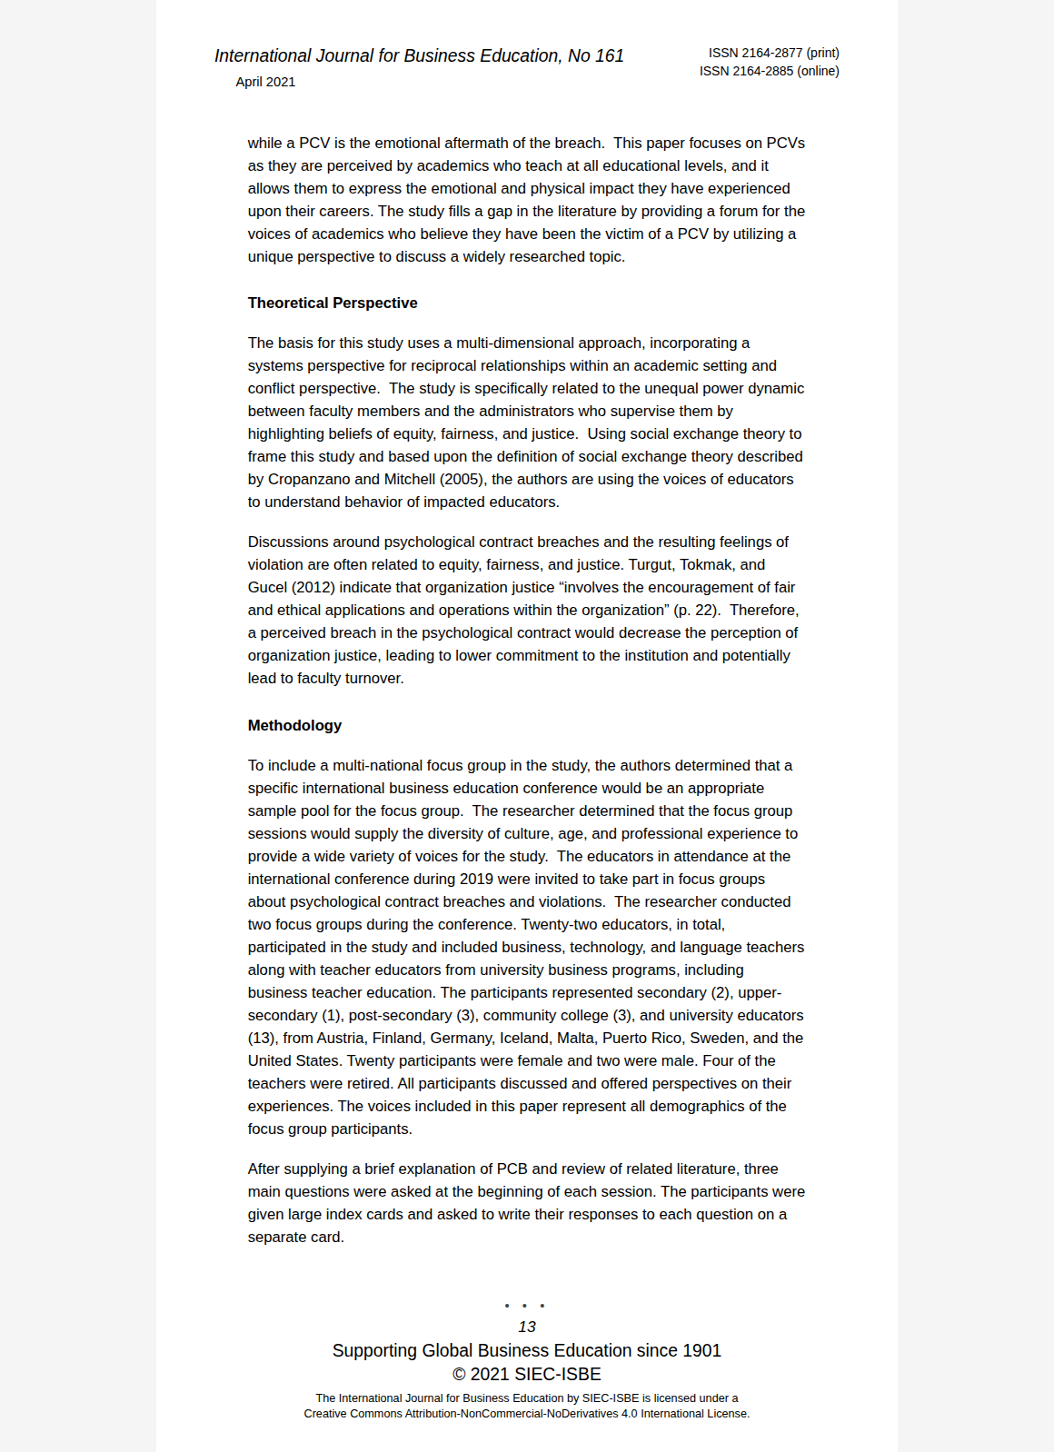International Journal for Business Education, No 161
ISSN 2164-2877 (print)
ISSN 2164-2885 (online)
April 2021
while a PCV is the emotional aftermath of the breach. This paper focuses on PCVs as they are perceived by academics who teach at all educational levels, and it allows them to express the emotional and physical impact they have experienced upon their careers. The study fills a gap in the literature by providing a forum for the voices of academics who believe they have been the victim of a PCV by utilizing a unique perspective to discuss a widely researched topic.
Theoretical Perspective
The basis for this study uses a multi-dimensional approach, incorporating a systems perspective for reciprocal relationships within an academic setting and conflict perspective. The study is specifically related to the unequal power dynamic between faculty members and the administrators who supervise them by highlighting beliefs of equity, fairness, and justice. Using social exchange theory to frame this study and based upon the definition of social exchange theory described by Cropanzano and Mitchell (2005), the authors are using the voices of educators to understand behavior of impacted educators.
Discussions around psychological contract breaches and the resulting feelings of violation are often related to equity, fairness, and justice. Turgut, Tokmak, and Gucel (2012) indicate that organization justice “involves the encouragement of fair and ethical applications and operations within the organization” (p. 22). Therefore, a perceived breach in the psychological contract would decrease the perception of organization justice, leading to lower commitment to the institution and potentially lead to faculty turnover.
Methodology
To include a multi-national focus group in the study, the authors determined that a specific international business education conference would be an appropriate sample pool for the focus group. The researcher determined that the focus group sessions would supply the diversity of culture, age, and professional experience to provide a wide variety of voices for the study. The educators in attendance at the international conference during 2019 were invited to take part in focus groups about psychological contract breaches and violations. The researcher conducted two focus groups during the conference. Twenty-two educators, in total, participated in the study and included business, technology, and language teachers along with teacher educators from university business programs, including business teacher education. The participants represented secondary (2), upper-secondary (1), post-secondary (3), community college (3), and university educators (13), from Austria, Finland, Germany, Iceland, Malta, Puerto Rico, Sweden, and the United States. Twenty participants were female and two were male. Four of the teachers were retired. All participants discussed and offered perspectives on their experiences. The voices included in this paper represent all demographics of the focus group participants.
After supplying a brief explanation of PCB and review of related literature, three main questions were asked at the beginning of each session. The participants were given large index cards and asked to write their responses to each question on a separate card.
• • •
13
Supporting Global Business Education since 1901
© 2021 SIEC-ISBE
The International Journal for Business Education by SIEC-ISBE is licensed under a
Creative Commons Attribution-NonCommercial-NoDerivatives 4.0 International License.